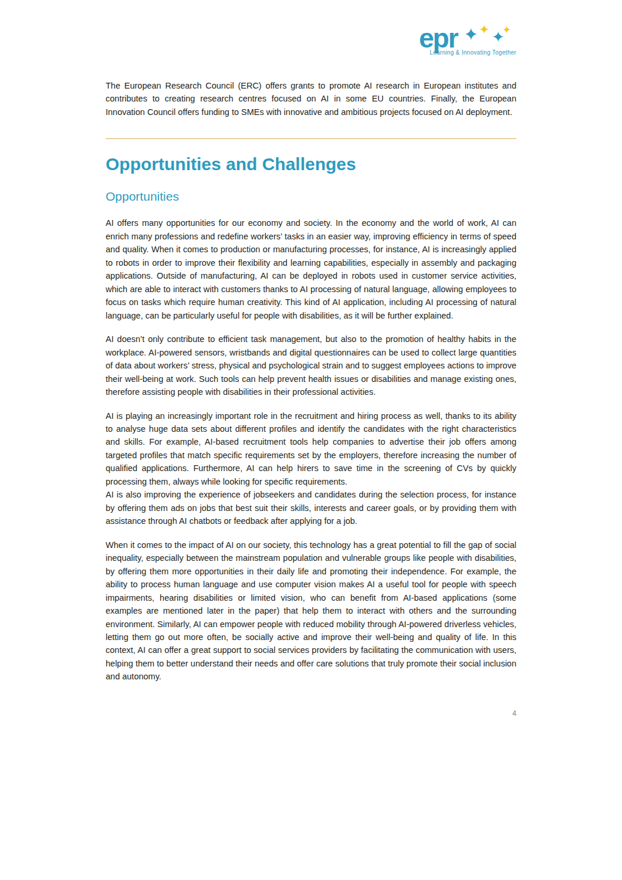epr ✦ ✦ ✦ ✦
Learning & Innovating Together
The European Research Council (ERC) offers grants to promote AI research in European institutes and contributes to creating research centres focused on AI in some EU countries. Finally, the European Innovation Council offers funding to SMEs with innovative and ambitious projects focused on AI deployment.
Opportunities and Challenges
Opportunities
AI offers many opportunities for our economy and society. In the economy and the world of work, AI can enrich many professions and redefine workers’ tasks in an easier way, improving efficiency in terms of speed and quality. When it comes to production or manufacturing processes, for instance, AI is increasingly applied to robots in order to improve their flexibility and learning capabilities, especially in assembly and packaging applications. Outside of manufacturing, AI can be deployed in robots used in customer service activities, which are able to interact with customers thanks to AI processing of natural language, allowing employees to focus on tasks which require human creativity. This kind of AI application, including AI processing of natural language, can be particularly useful for people with disabilities, as it will be further explained.
AI doesn’t only contribute to efficient task management, but also to the promotion of healthy habits in the workplace. AI-powered sensors, wristbands and digital questionnaires can be used to collect large quantities of data about workers’ stress, physical and psychological strain and to suggest employees actions to improve their well-being at work. Such tools can help prevent health issues or disabilities and manage existing ones, therefore assisting people with disabilities in their professional activities.
AI is playing an increasingly important role in the recruitment and hiring process as well, thanks to its ability to analyse huge data sets about different profiles and identify the candidates with the right characteristics and skills. For example, AI-based recruitment tools help companies to advertise their job offers among targeted profiles that match specific requirements set by the employers, therefore increasing the number of qualified applications. Furthermore, AI can help hirers to save time in the screening of CVs by quickly processing them, always while looking for specific requirements.
AI is also improving the experience of jobseekers and candidates during the selection process, for instance by offering them ads on jobs that best suit their skills, interests and career goals, or by providing them with assistance through AI chatbots or feedback after applying for a job.
When it comes to the impact of AI on our society, this technology has a great potential to fill the gap of social inequality, especially between the mainstream population and vulnerable groups like people with disabilities, by offering them more opportunities in their daily life and promoting their independence. For example, the ability to process human language and use computer vision makes AI a useful tool for people with speech impairments, hearing disabilities or limited vision, who can benefit from AI-based applications (some examples are mentioned later in the paper) that help them to interact with others and the surrounding environment. Similarly, AI can empower people with reduced mobility through AI-powered driverless vehicles, letting them go out more often, be socially active and improve their well-being and quality of life. In this context, AI can offer a great support to social services providers by facilitating the communication with users, helping them to better understand their needs and offer care solutions that truly promote their social inclusion and autonomy.
4